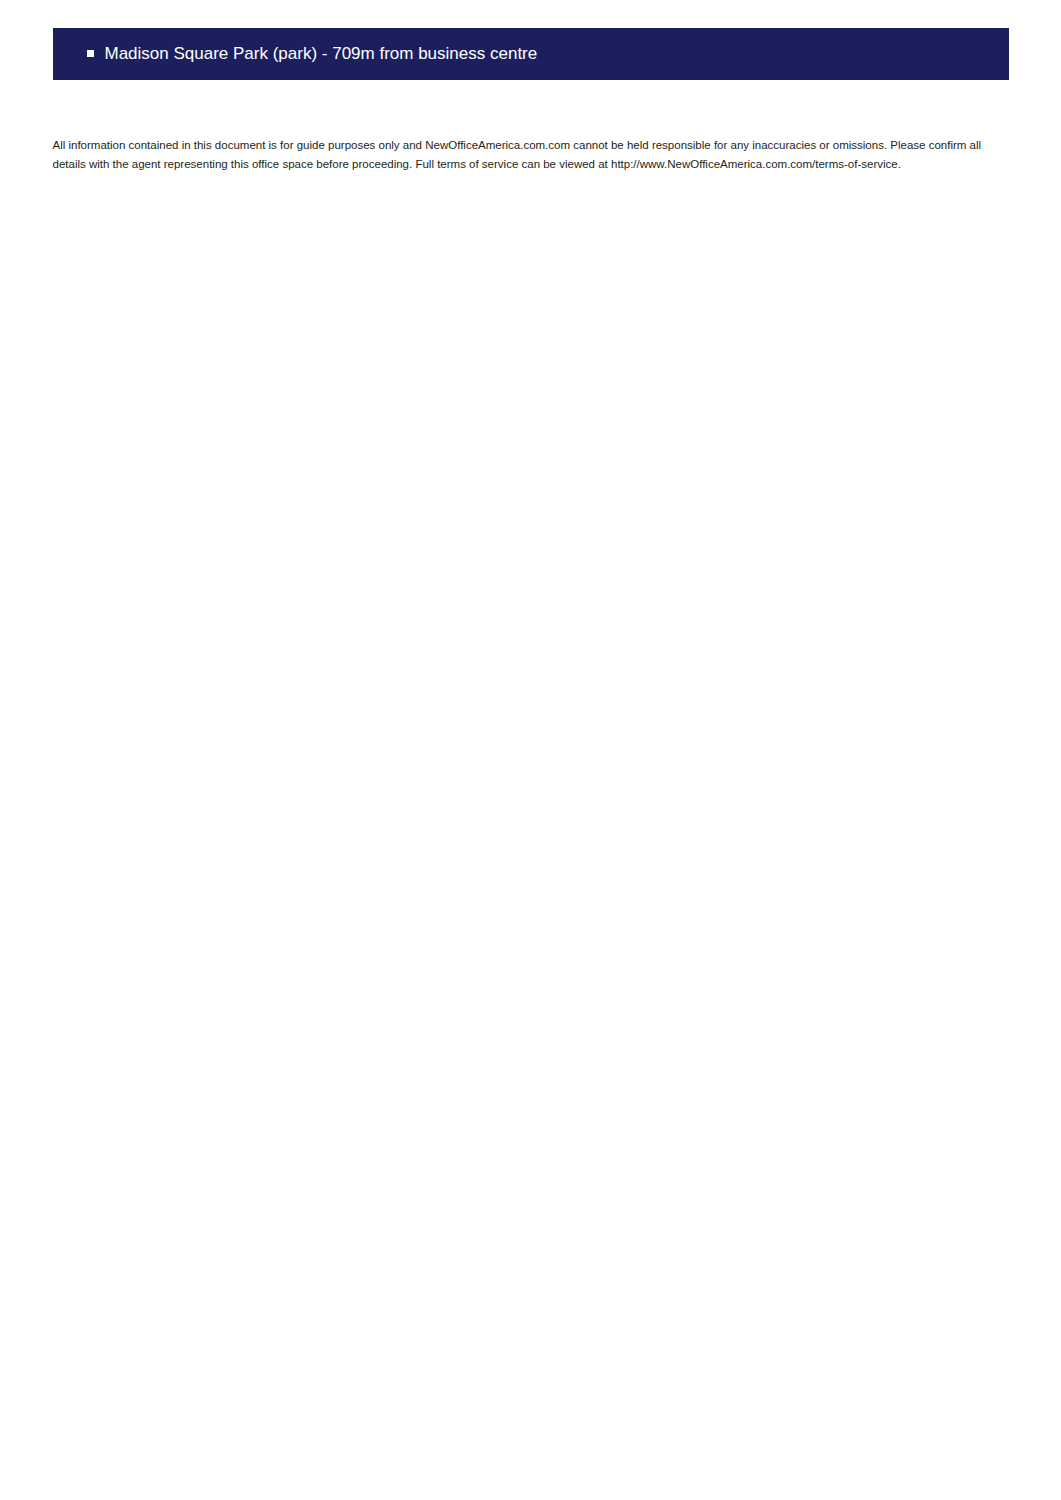Madison Square Park (park) - 709m from business centre
All information contained in this document is for guide purposes only and NewOfficeAmerica.com.com cannot be held responsible for any inaccuracies or omissions. Please confirm all details with the agent representing this office space before proceeding. Full terms of service can be viewed at http://www.NewOfficeAmerica.com.com/terms-of-service.